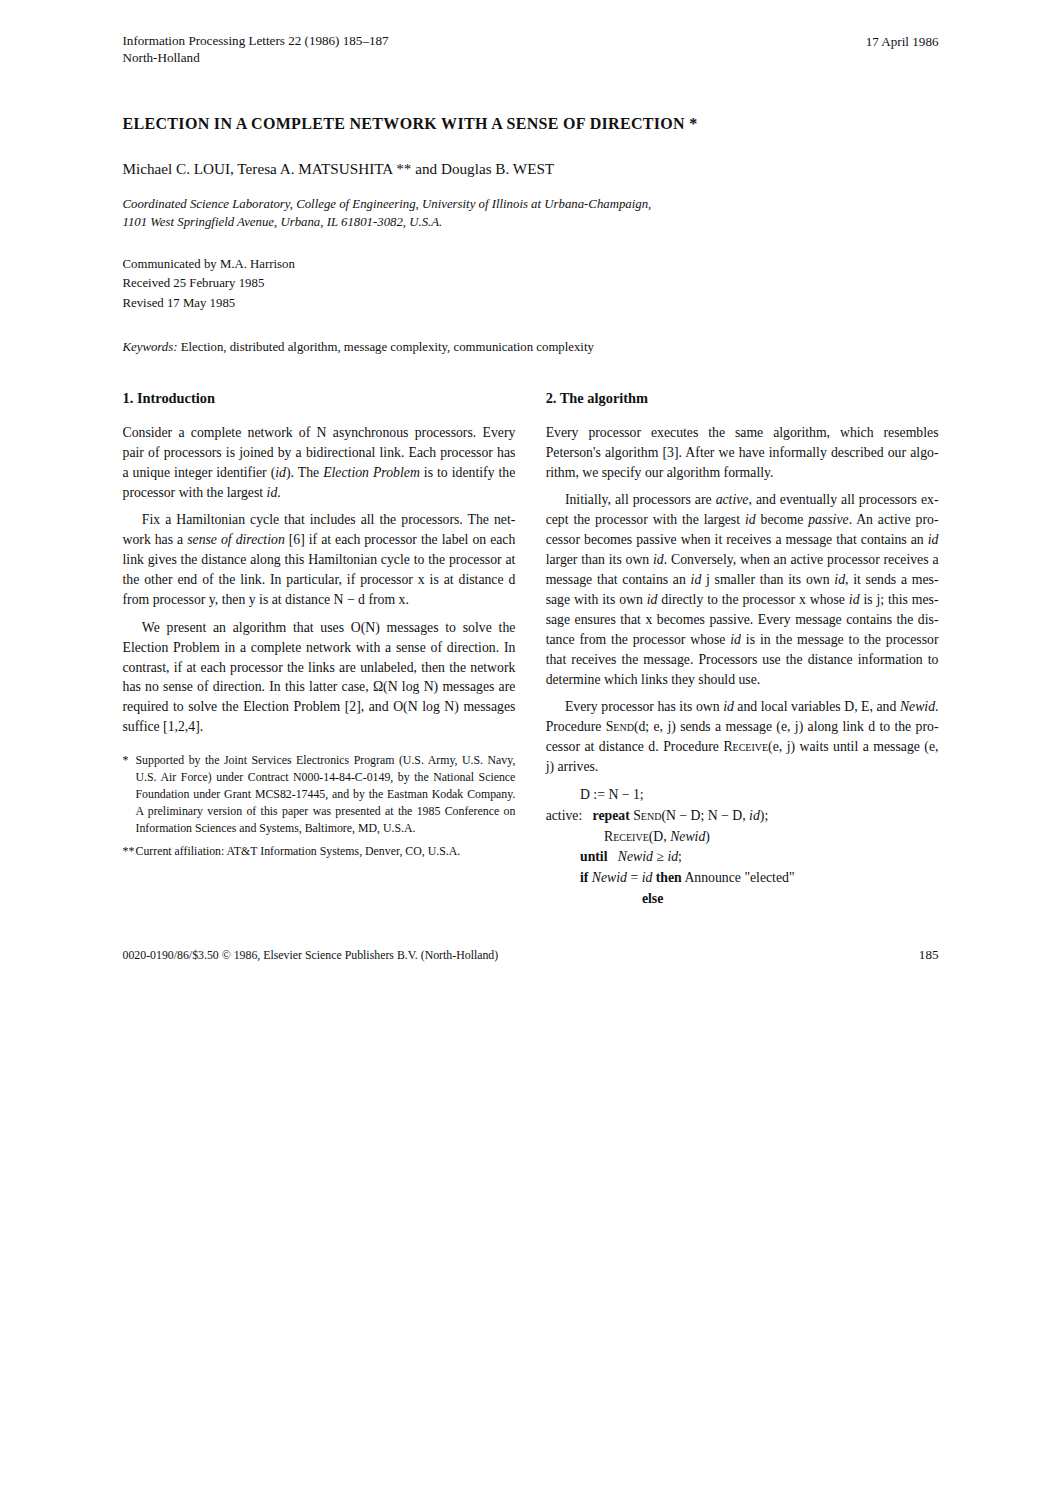Information Processing Letters 22 (1986) 185–187
North-Holland
17 April 1986
Election in a Complete Network with a Sense of Direction *
Michael C. LOUI, Teresa A. MATSUSHITA ** and Douglas B. WEST
Coordinated Science Laboratory, College of Engineering, University of Illinois at Urbana-Champaign,
1101 West Springfield Avenue, Urbana, IL 61801-3082, U.S.A.
Communicated by M.A. Harrison
Received 25 February 1985
Revised 17 May 1985
Keywords: Election, distributed algorithm, message complexity, communication complexity
1. Introduction
Consider a complete network of N asynchronous processors. Every pair of processors is joined by a bidirectional link. Each processor has a unique integer identifier (id). The Election Problem is to identify the processor with the largest id.
Fix a Hamiltonian cycle that includes all the processors. The network has a sense of direction [6] if at each processor the label on each link gives the distance along this Hamiltonian cycle to the processor at the other end of the link. In particular, if processor x is at distance d from processor y, then y is at distance N − d from x.
We present an algorithm that uses O(N) messages to solve the Election Problem in a complete network with a sense of direction. In contrast, if at each processor the links are unlabeled, then the network has no sense of direction. In this latter case, Ω(N log N) messages are required to solve the Election Problem [2], and O(N log N) messages suffice [1,2,4].
* Supported by the Joint Services Electronics Program (U.S. Army, U.S. Navy, U.S. Air Force) under Contract N000-14-84-C-0149, by the National Science Foundation under Grant MCS82-17445, and by the Eastman Kodak Company. A preliminary version of this paper was presented at the 1985 Conference on Information Sciences and Systems, Baltimore, MD, U.S.A.
** Current affiliation: AT&T Information Systems, Denver, CO, U.S.A.
2. The algorithm
Every processor executes the same algorithm, which resembles Peterson's algorithm [3]. After we have informally described our algorithm, we specify our algorithm formally.
Initially, all processors are active, and eventually all processors except the processor with the largest id become passive. An active processor becomes passive when it receives a message that contains an id larger than its own id. Conversely, when an active processor receives a message that contains an id j smaller than its own id, it sends a message with its own id directly to the processor x whose id is j; this message ensures that x becomes passive. Every message contains the distance from the processor whose id is in the message to the processor that receives the message. Processors use the distance information to determine which links they should use.
Every processor has its own id and local variables D, E, and Newid. Procedure Send(d; e, j) sends a message (e, j) along link d to the processor at distance d. Procedure Receive(e, j) waits until a message (e, j) arrives.
          D := N − 1;
active:   repeat Send(N − D; N − D, id);
                 Receive(D, Newid)
          until   Newid ≥ id;
          if Newid = id then Announce "elected"
                            else
0020-0190/86/$3.50 © 1986, Elsevier Science Publishers B.V. (North-Holland)
185